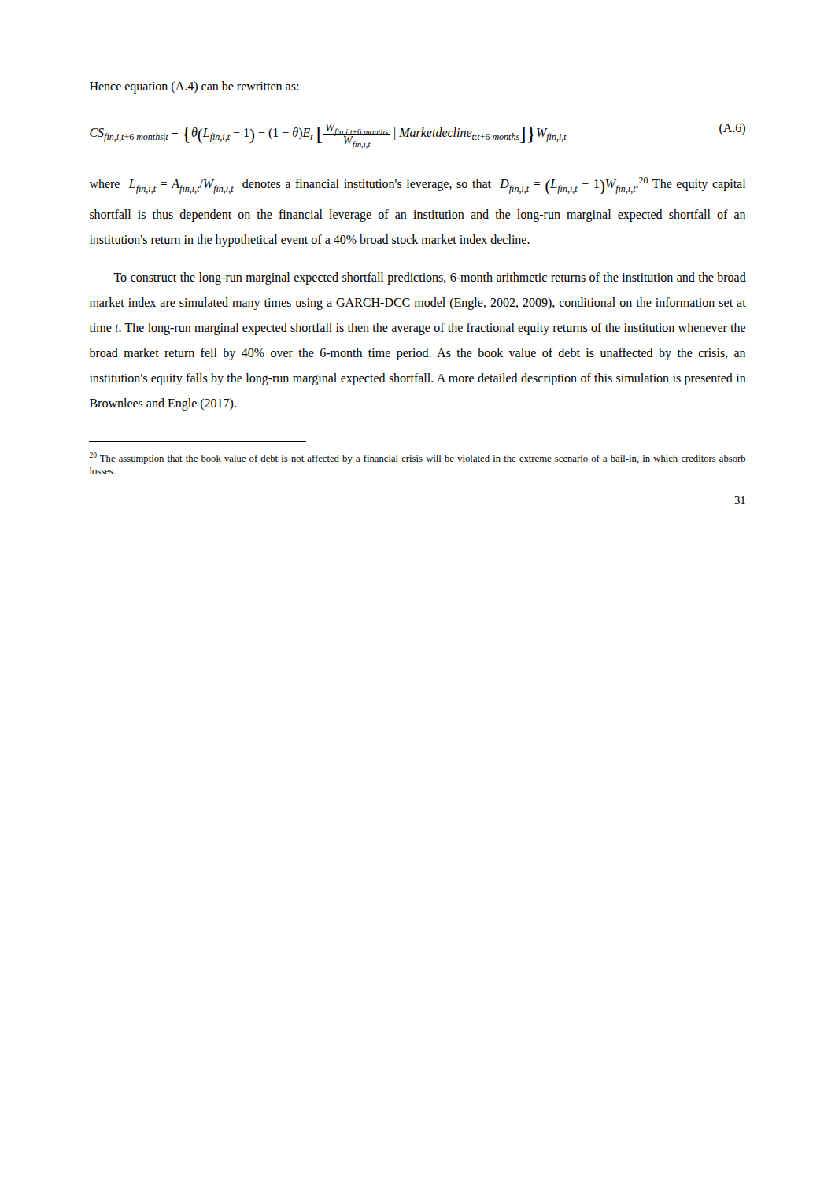Hence equation (A.4) can be rewritten as:
(A.6) CSfin,i,t+6 months|t = {θ(Lfin,i,t − 1) − (1 − θ)Et [Wfin,i,t+6 months Wfin,i,t | Marketdeclinet:t+6 months]}Wfin,i,t
where Lfin,i,t = Afin,i,t/Wfin,i,t denotes a financial institution's leverage, so that Dfin,i,t = (Lfin,i,t − 1) Wfin,i,t.20 The equity capital shortfall is thus dependent on the financial leverage of an institution and the long-run marginal expected shortfall of an institution's return in the hypothetical event of a 40% broad stock market index decline.
To construct the long-run marginal expected shortfall predictions, 6-month arithmetic returns of the institution and the broad market index are simulated many times using a GARCH-DCC model (Engle, 2002, 2009), conditional on the information set at time t. The long-run marginal expected shortfall is then the average of the fractional equity returns of the institution whenever the broad market return fell by 40% over the 6-month time period. As the book value of debt is unaffected by the crisis, an institution's equity falls by the long-run marginal expected shortfall. A more detailed description of this simulation is presented in Brownlees and Engle (2017).
20 The assumption that the book value of debt is not affected by a financial crisis will be violated in the extreme scenario of a bail-in, in which creditors absorb losses.
31